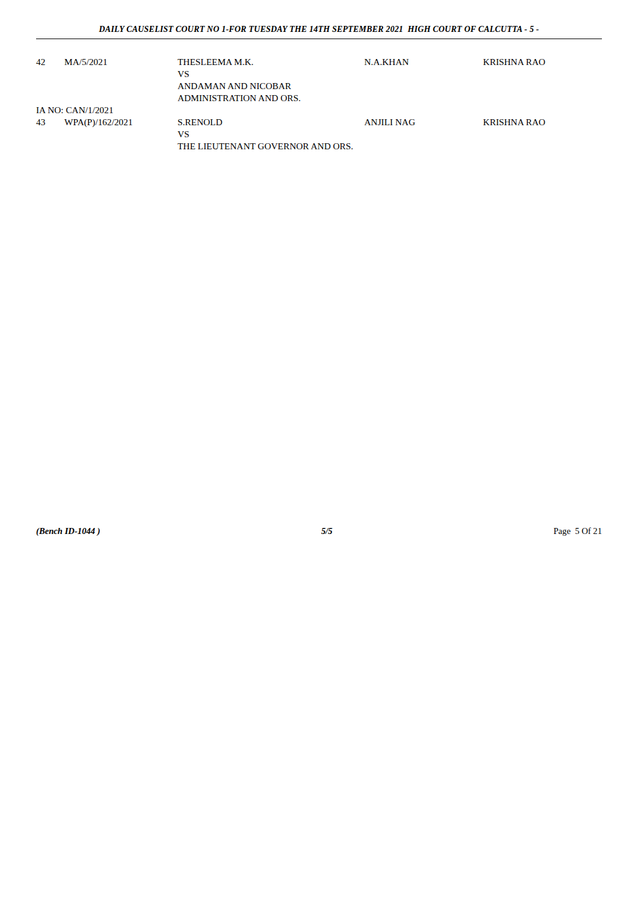DAILY CAUSELIST COURT NO 1-FOR TUESDAY THE 14TH SEPTEMBER 2021 HIGH COURT OF CALCUTTA - 5 -
| 42 | MA/5/2021 | THESLEEMA M.K. VS ANDAMAN AND NICOBAR ADMINISTRATION AND ORS. | N.A.KHAN | KRISHNA RAO |
| IA NO: CAN/1/2021 |
| 43 | WPA(P)/162/2021 | S.RENOLD VS THE LIEUTENANT GOVERNOR AND ORS. | ANJILI NAG | KRISHNA RAO |
(Bench ID-1044 )
5/5
Page 5 Of 21